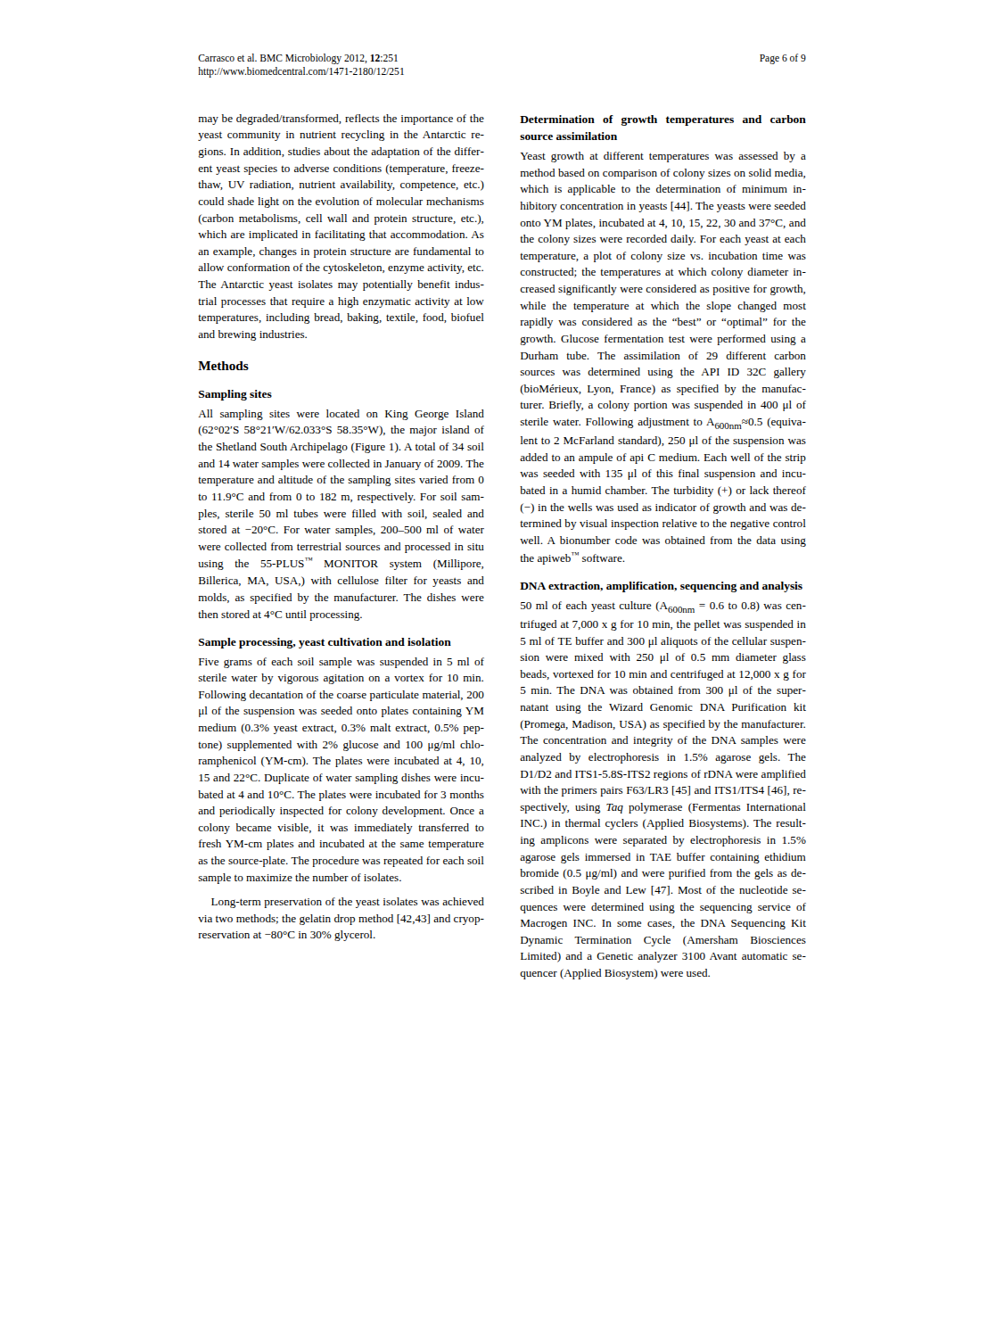Carrasco et al. BMC Microbiology 2012, 12:251
http://www.biomedcentral.com/1471-2180/12/251
Page 6 of 9
may be degraded/transformed, reflects the importance of the yeast community in nutrient recycling in the Antarctic regions. In addition, studies about the adaptation of the different yeast species to adverse conditions (temperature, freeze-thaw, UV radiation, nutrient availability, competence, etc.) could shade light on the evolution of molecular mechanisms (carbon metabolisms, cell wall and protein structure, etc.), which are implicated in facilitating that accommodation. As an example, changes in protein structure are fundamental to allow conformation of the cytoskeleton, enzyme activity, etc. The Antarctic yeast isolates may potentially benefit industrial processes that require a high enzymatic activity at low temperatures, including bread, baking, textile, food, biofuel and brewing industries.
Methods
Sampling sites
All sampling sites were located on King George Island (62°02′S 58°21′W/62.033°S 58.35°W), the major island of the Shetland South Archipelago (Figure 1). A total of 34 soil and 14 water samples were collected in January of 2009. The temperature and altitude of the sampling sites varied from 0 to 11.9°C and from 0 to 182 m, respectively. For soil samples, sterile 50 ml tubes were filled with soil, sealed and stored at −20°C. For water samples, 200–500 ml of water were collected from terrestrial sources and processed in situ using the 55-PLUS™ MONITOR system (Millipore, Billerica, MA, USA,) with cellulose filter for yeasts and molds, as specified by the manufacturer. The dishes were then stored at 4°C until processing.
Sample processing, yeast cultivation and isolation
Five grams of each soil sample was suspended in 5 ml of sterile water by vigorous agitation on a vortex for 10 min. Following decantation of the coarse particulate material, 200 μl of the suspension was seeded onto plates containing YM medium (0.3% yeast extract, 0.3% malt extract, 0.5% peptone) supplemented with 2% glucose and 100 μg/ml chloramphenicol (YM-cm). The plates were incubated at 4, 10, 15 and 22°C. Duplicate of water sampling dishes were incubated at 4 and 10°C. The plates were incubated for 3 months and periodically inspected for colony development. Once a colony became visible, it was immediately transferred to fresh YM-cm plates and incubated at the same temperature as the source-plate. The procedure was repeated for each soil sample to maximize the number of isolates.
Long-term preservation of the yeast isolates was achieved via two methods; the gelatin drop method [42,43] and cryopreservation at −80°C in 30% glycerol.
Determination of growth temperatures and carbon source assimilation
Yeast growth at different temperatures was assessed by a method based on comparison of colony sizes on solid media, which is applicable to the determination of minimum inhibitory concentration in yeasts [44]. The yeasts were seeded onto YM plates, incubated at 4, 10, 15, 22, 30 and 37°C, and the colony sizes were recorded daily. For each yeast at each temperature, a plot of colony size vs. incubation time was constructed; the temperatures at which colony diameter increased significantly were considered as positive for growth, while the temperature at which the slope changed most rapidly was considered as the “best” or “optimal” for the growth. Glucose fermentation test were performed using a Durham tube. The assimilation of 29 different carbon sources was determined using the API ID 32C gallery (bioMérieux, Lyon, France) as specified by the manufacturer. Briefly, a colony portion was suspended in 400 μl of sterile water. Following adjustment to A600nm≈0.5 (equivalent to 2 McFarland standard), 250 μl of the suspension was added to an ampule of api C medium. Each well of the strip was seeded with 135 μl of this final suspension and incubated in a humid chamber. The turbidity (+) or lack thereof (−) in the wells was used as indicator of growth and was determined by visual inspection relative to the negative control well. A bionumber code was obtained from the data using the apiweb™ software.
DNA extraction, amplification, sequencing and analysis
50 ml of each yeast culture (A600nm = 0.6 to 0.8) was centrifuged at 7,000 x g for 10 min, the pellet was suspended in 5 ml of TE buffer and 300 μl aliquots of the cellular suspension were mixed with 250 μl of 0.5 mm diameter glass beads, vortexed for 10 min and centrifuged at 12,000 x g for 5 min. The DNA was obtained from 300 μl of the supernatant using the Wizard Genomic DNA Purification kit (Promega, Madison, USA) as specified by the manufacturer. The concentration and integrity of the DNA samples were analyzed by electrophoresis in 1.5% agarose gels. The D1/D2 and ITS1-5.8S-ITS2 regions of rDNA were amplified with the primers pairs F63/LR3 [45] and ITS1/ITS4 [46], respectively, using Taq polymerase (Fermentas International INC.) in thermal cyclers (Applied Biosystems). The resulting amplicons were separated by electrophoresis in 1.5% agarose gels immersed in TAE buffer containing ethidium bromide (0.5 μg/ml) and were purified from the gels as described in Boyle and Lew [47]. Most of the nucleotide sequences were determined using the sequencing service of Macrogen INC. In some cases, the DNA Sequencing Kit Dynamic Termination Cycle (Amersham Biosciences Limited) and a Genetic analyzer 3100 Avant automatic sequencer (Applied Biosystem) were used.